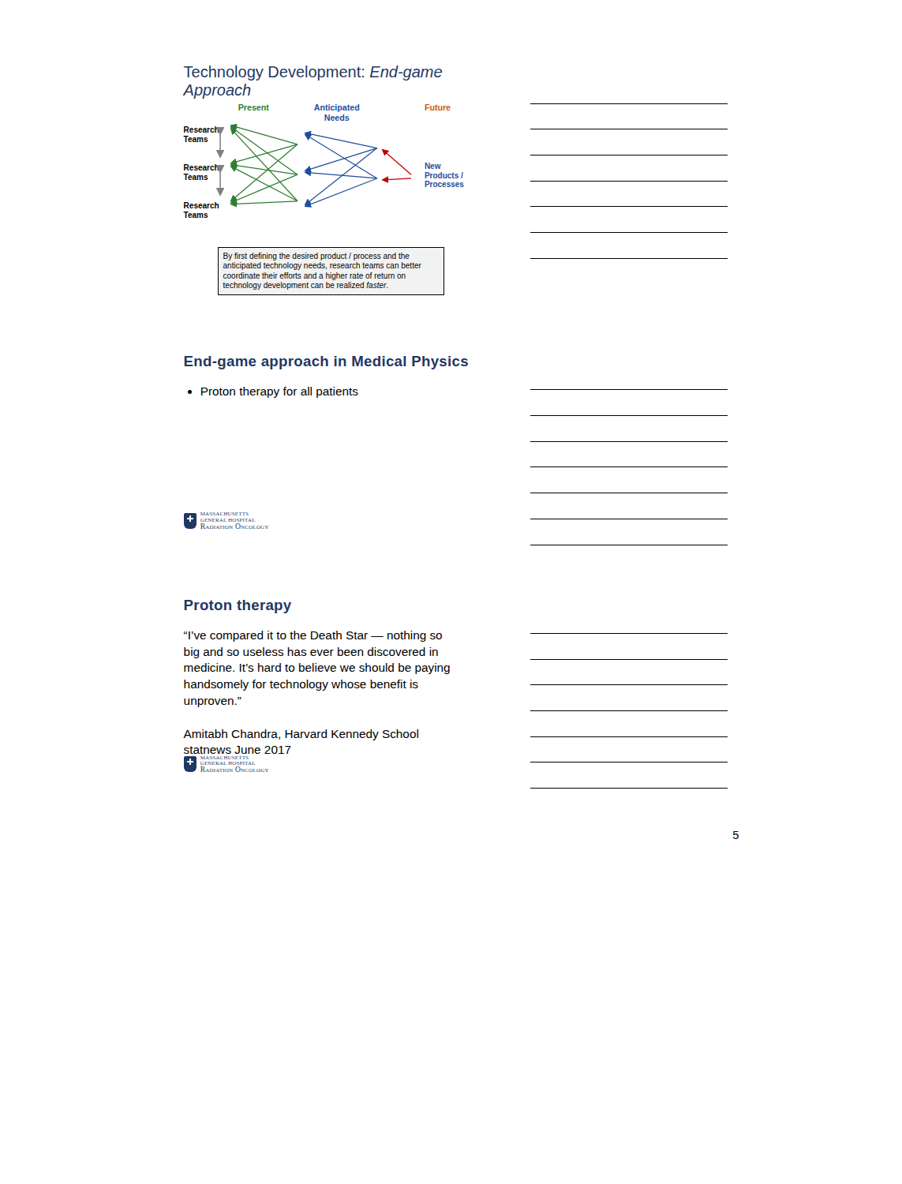Technology Development: End-game Approach
Present
Anticipated
Needs
Future
Research
Teams
Research
Teams
Research
Teams
New
Products /
Processes
By first defining the desired product / process and the anticipated technology needs, research teams can better coordinate their efforts and a higher rate of return on technology development can be realized faster.
End-game approach in Medical Physics
Proton therapy for all patients
Massachusetts
General Hospital
Radiation Oncology
Proton therapy
“I’ve compared it to the Death Star — nothing so big and so useless has ever been discovered in medicine. It’s hard to believe we should be paying handsomely for technology whose benefit is unproven.”
Amitabh Chandra, Harvard Kennedy School
statnews June 2017
Massachusetts
General Hospital
Radiation Oncology
5